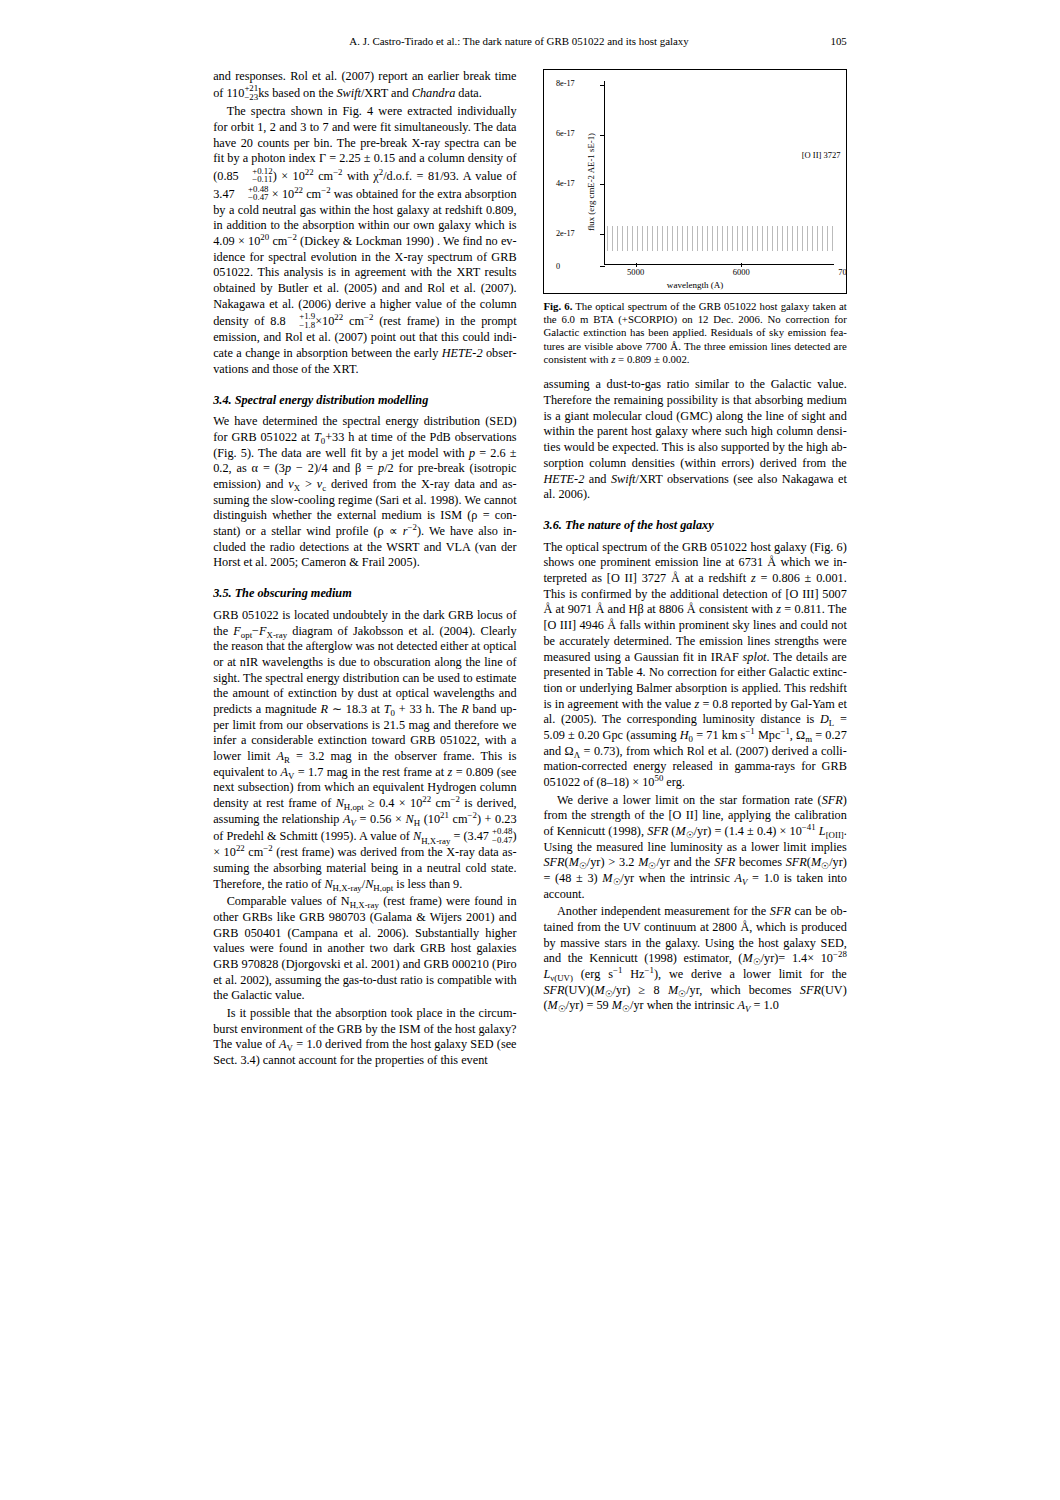A. J. Castro-Tirado et al.: The dark nature of GRB 051022 and its host galaxy
105
and responses. Rol et al. (2007) report an earlier break time of 110+21−23ks based on the Swift/XRT and Chandra data.
The spectra shown in Fig. 4 were extracted individually for orbit 1, 2 and 3 to 7 and were fit simultaneously. The data have 20 counts per bin. The pre-break X-ray spectra can be fit by a photon index Γ = 2.25 ± 0.15 and a column density of (0.85+0.12−0.11) × 1022 cm−2 with χ2/d.o.f. = 81/93. A value of 3.47+0.48−0.47 × 1022 cm−2 was obtained for the extra absorption by a cold neutral gas within the host galaxy at redshift 0.809, in addition to the absorption within our own galaxy which is 4.09 × 1020 cm−2 (Dickey & Lockman 1990) . We find no evidence for spectral evolution in the X-ray spectrum of GRB 051022. This analysis is in agreement with the XRT results obtained by Butler et al. (2005) and and Rol et al. (2007). Nakagawa et al. (2006) derive a higher value of the column density of 8.8+1.9−1.8×1022 cm−2 (rest frame) in the prompt emission, and Rol et al. (2007) point out that this could indicate a change in absorption between the early HETE-2 observations and those of the XRT.
3.4. Spectral energy distribution modelling
We have determined the spectral energy distribution (SED) for GRB 051022 at T0+33 h at time of the PdB observations (Fig. 5). The data are well fit by a jet model with p = 2.6 ± 0.2, as α = (3p − 2)/4 and β = p/2 for pre-break (isotropic emission) and νX > νc derived from the X-ray data and assuming the slow-cooling regime (Sari et al. 1998). We cannot distinguish whether the external medium is ISM (ρ = constant) or a stellar wind profile (ρ ∝ r−2). We have also included the radio detections at the WSRT and VLA (van der Horst et al. 2005; Cameron & Frail 2005).
3.5. The obscuring medium
GRB 051022 is located undoubtely in the dark GRB locus of the Fopt−FX-ray diagram of Jakobsson et al. (2004). Clearly the reason that the afterglow was not detected either at optical or at nIR wavelengths is due to obscuration along the line of sight. The spectral energy distribution can be used to estimate the amount of extinction by dust at optical wavelengths and predicts a magnitude R ∼ 18.3 at T0 + 33 h. The R band upper limit from our observations is 21.5 mag and therefore we infer a considerable extinction toward GRB 051022, with a lower limit AR = 3.2 mag in the observer frame. This is equivalent to AV = 1.7 mag in the rest frame at z = 0.809 (see next subsection) from which an equivalent Hydrogen column density at rest frame of NH,opt ≥ 0.4 × 1022 cm−2 is derived, assuming the relationship AV = 0.56 × NH (1021 cm−2) + 0.23 of Predehl & Schmitt (1995). A value of NH,X-ray = (3.47 +0.48−0.47) × 1022 cm−2 (rest frame) was derived from the X-ray data assuming the absorbing material being in a neutral cold state. Therefore, the ratio of NH,X-ray/NH,opt is less than 9.
Comparable values of NH,X-ray (rest frame) were found in other GRBs like GRB 980703 (Galama & Wijers 2001) and GRB 050401 (Campana et al. 2006). Substantially higher values were found in another two dark GRB host galaxies GRB 970828 (Djorgovski et al. 2001) and GRB 000210 (Piro et al. 2002), assuming the gas-to-dust ratio is compatible with the Galactic value.
Is it possible that the absorption took place in the circumburst environment of the GRB by the ISM of the host galaxy? The value of AV = 1.0 derived from the host galaxy SED (see Sect. 3.4) cannot account for the properties of this event
flux (erg cmE-2 AE-1 sE-1)
8e-17
6e-17
4e-17
2e-17
0
5000
6000
7000
8000
9000
wavelength (A)
[O II] 3727
H beta 4861
[O III]
5007
Fig. 6. The optical spectrum of the GRB 051022 host galaxy taken at the 6.0 m BTA (+SCORPIO) on 12 Dec. 2006. No correction for Galactic extinction has been applied. Residuals of sky emission features are visible above 7700 Å. The three emission lines detected are consistent with z = 0.809 ± 0.002.
assuming a dust-to-gas ratio similar to the Galactic value. Therefore the remaining possibility is that absorbing medium is a giant molecular cloud (GMC) along the line of sight and within the parent host galaxy where such high column densities would be expected. This is also supported by the high absorption column densities (within errors) derived from the HETE-2 and Swift/XRT observations (see also Nakagawa et al. 2006).
3.6. The nature of the host galaxy
The optical spectrum of the GRB 051022 host galaxy (Fig. 6) shows one prominent emission line at 6731 Å which we interpreted as [O II] 3727 Å at a redshift z = 0.806 ± 0.001. This is confirmed by the additional detection of [O III] 5007 Å at 9071 Å and Hβ at 8806 Å consistent with z = 0.811. The [O III] 4946 Å falls within prominent sky lines and could not be accurately determined. The emission lines strengths were measured using a Gaussian fit in IRAF splot. The details are presented in Table 4. No correction for either Galactic extinction or underlying Balmer absorption is applied. This redshift is in agreement with the value z = 0.8 reported by Gal-Yam et al. (2005). The corresponding luminosity distance is DL = 5.09 ± 0.20 Gpc (assuming H0 = 71 km s−1 Mpc−1, Ωm = 0.27 and ΩΛ = 0.73), from which Rol et al. (2007) derived a collimation-corrected energy released in gamma-rays for GRB 051022 of (8–18) × 1050 erg.
We derive a lower limit on the star formation rate (SFR) from the strength of the [O II] line, applying the calibration of Kennicutt (1998), SFR (M☉/yr) = (1.4 ± 0.4) × 10−41 L[OII]. Using the measured line luminosity as a lower limit implies SFR(M☉/yr) > 3.2 M☉/yr and the SFR becomes SFR(M☉/yr) = (48 ± 3) M☉/yr when the intrinsic AV = 1.0 is taken into account.
Another independent measurement for the SFR can be obtained from the UV continuum at 2800 Å, which is produced by massive stars in the galaxy. Using the host galaxy SED, and the Kennicutt (1998) estimator, (M☉/yr)= 1.4× 10−28 Lν(UV) (erg s−1 Hz−1), we derive a lower limit for the SFR(UV)(M☉/yr) ≥ 8 M☉/yr, which becomes SFR(UV)(M☉/yr) = 59 M☉/yr when the intrinsic AV = 1.0